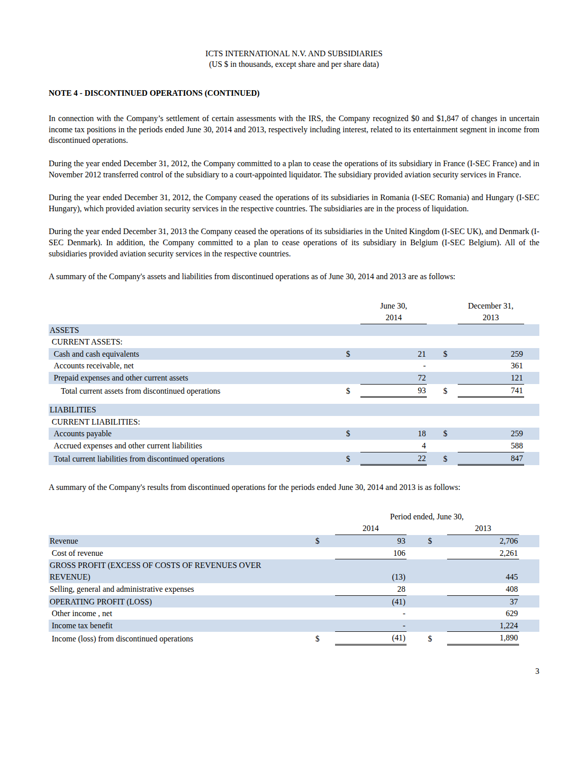ICTS INTERNATIONAL N.V. AND SUBSIDIARIES
(US $ in thousands, except share and per share data)
NOTE 4 - DISCONTINUED OPERATIONS (CONTINUED)
In connection with the Company’s settlement of certain assessments with the IRS, the Company recognized $0 and $1,847 of changes in uncertain income tax positions in the periods ended June 30, 2014 and 2013, respectively including interest, related to its entertainment segment in income from discontinued operations.
During the year ended December 31, 2012, the Company committed to a plan to cease the operations of its subsidiary in France (I-SEC France) and in November 2012 transferred control of the subsidiary to a court-appointed liquidator. The subsidiary provided aviation security services in France.
During the year ended December 31, 2012, the Company ceased the operations of its subsidiaries in Romania (I-SEC Romania) and Hungary (I-SEC Hungary), which provided aviation security services in the respective countries. The subsidiaries are in the process of liquidation.
During the year ended December 31, 2013 the Company ceased the operations of its subsidiaries in the United Kingdom (I-SEC UK), and Denmark (I-SEC Denmark). In addition, the Company committed to a plan to cease operations of its subsidiary in Belgium (I-SEC Belgium). All of the subsidiaries provided aviation security services in the respective countries.
A summary of the Company's assets and liabilities from discontinued operations as of June 30, 2014 and 2013 are as follows:
| | | June 30, | | | December 31, | |
| | | 2014 | | | 2013 | |
| ASSETS | | | | | | |
| CURRENT ASSETS: | | | | | | |
| Cash and cash equivalents | $ | 21 | | $ | 259 | |
| Accounts receivable, net | | - | | | 361 | |
| Prepaid expenses and other current assets | | 72 | | | 121 | |
| Total current assets from discontinued operations | $ | 93 | | $ | 741 | |
| LIABILITIES | | | | | | |
| CURRENT LIABILITIES: | | | | | | |
| Accounts payable | $ | 18 | | $ | 259 | |
| Accrued expenses and other current liabilities | | 4 | | | 588 | |
| Total current liabilities from discontinued operations | $ | 22 | | $ | 847 | |
A summary of the Company's results from discontinued operations for the periods ended June 30, 2014 and 2013 is as follows:
| | | Period ended, June 30, | |
| | | 2014 | | | 2013 | |
| Revenue | $ | 93 | | $ | 2,706 | |
| Cost of revenue | | 106 | | | 2,261 | |
| GROSS PROFIT (EXCESS OF COSTS OF REVENUES OVER | | | | | | |
| REVENUE) | | (13) | | | 445 | |
| Selling, general and administrative expenses | | 28 | | | 408 | |
| OPERATING PROFIT (LOSS) | | (41) | | | 37 | |
| Other income , net | | - | | | 629 | |
| Income tax benefit | | - | | | 1,224 | |
| Income (loss) from discontinued operations | $ | (41) | | $ | 1,890 | |
3